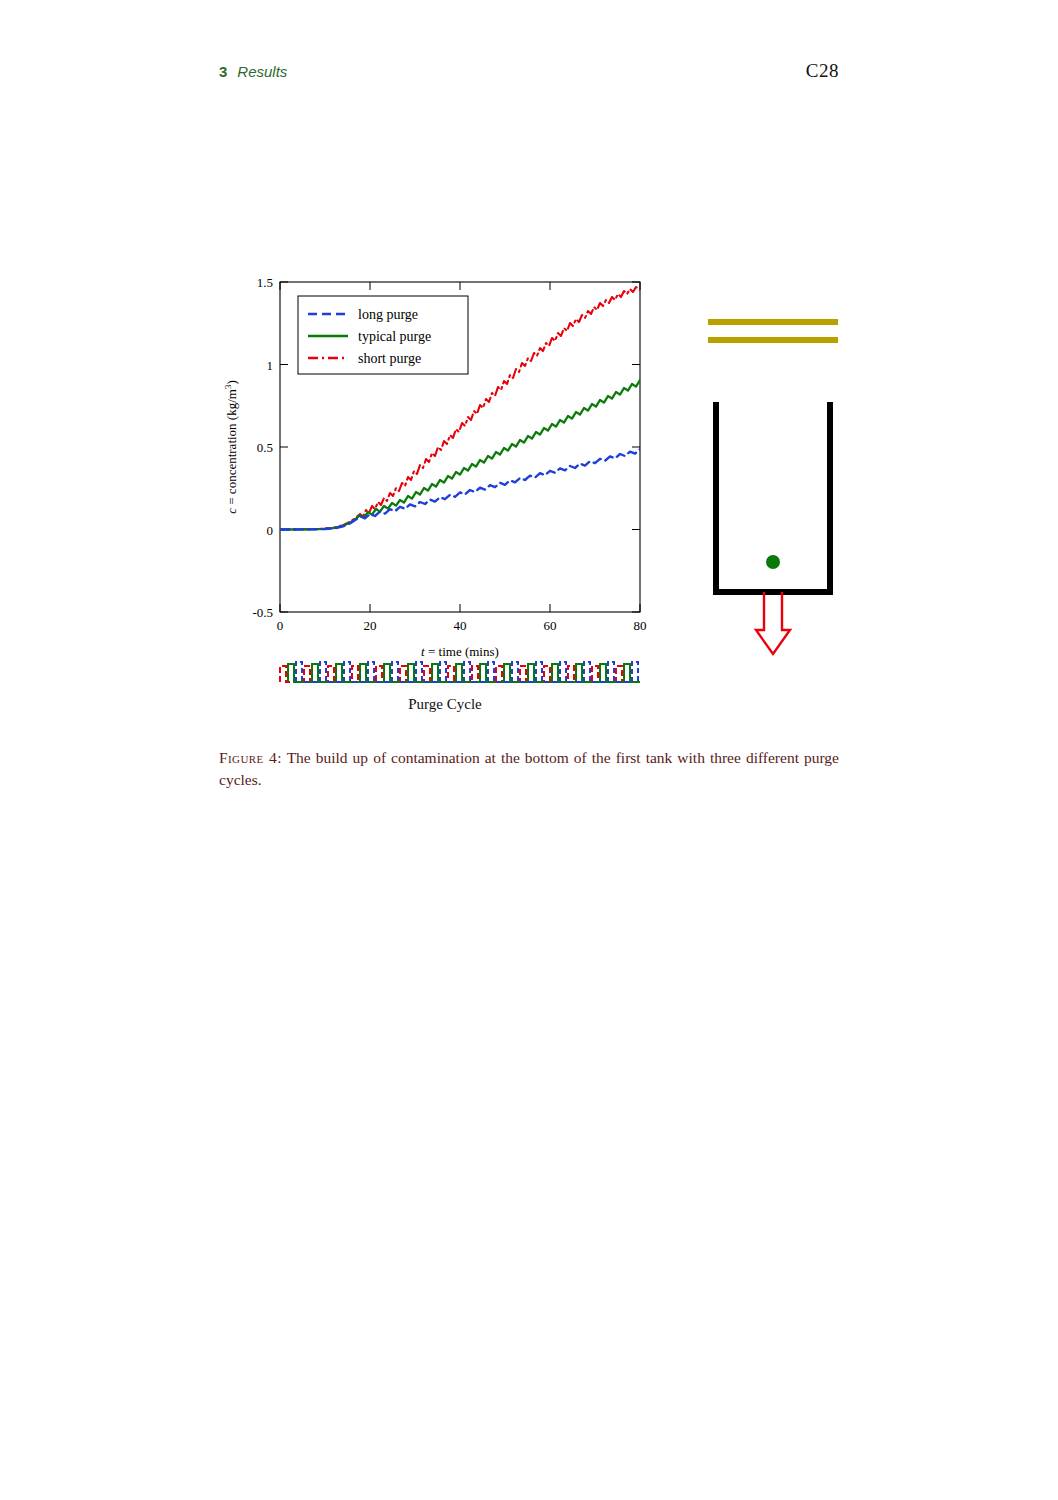3 Results
C28
1.5 1 0.5 0 -0.5 0 20 40 60 80 t = time (mins) c = concentration (kg/m3) long purge typical purge short purge
Purge Cycle
Figure 4: The build up of contamination at the bottom of the first tank with three different purge cycles.